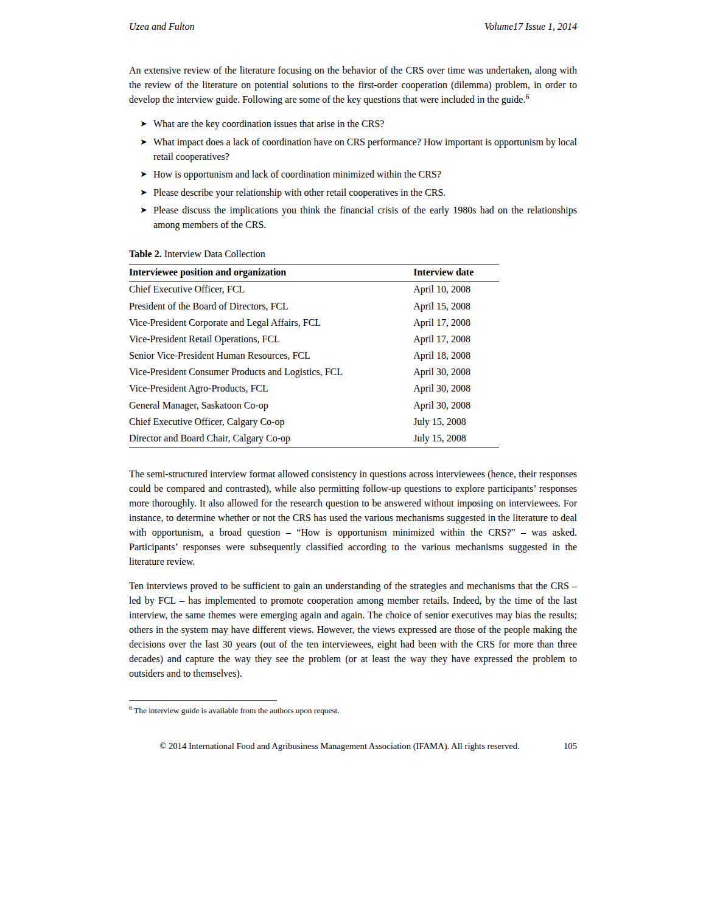Uzea and Fulton Volume17 Issue 1, 2014
An extensive review of the literature focusing on the behavior of the CRS over time was undertaken, along with the review of the literature on potential solutions to the first-order cooperation (dilemma) problem, in order to develop the interview guide. Following are some of the key questions that were included in the guide.6
What are the key coordination issues that arise in the CRS?
What impact does a lack of coordination have on CRS performance? How important is opportunism by local retail cooperatives?
How is opportunism and lack of coordination minimized within the CRS?
Please describe your relationship with other retail cooperatives in the CRS.
Please discuss the implications you think the financial crisis of the early 1980s had on the relationships among members of the CRS.
Table 2. Interview Data Collection
| Interviewee position and organization | Interview date |
| --- | --- |
| Chief Executive Officer, FCL | April 10, 2008 |
| President of the Board of Directors, FCL | April 15, 2008 |
| Vice-President Corporate and Legal Affairs, FCL | April 17, 2008 |
| Vice-President Retail Operations, FCL | April 17, 2008 |
| Senior Vice-President Human Resources, FCL | April 18, 2008 |
| Vice-President Consumer Products and Logistics, FCL | April 30, 2008 |
| Vice-President Agro-Products, FCL | April 30, 2008 |
| General Manager, Saskatoon Co-op | April 30, 2008 |
| Chief Executive Officer, Calgary Co-op | July 15, 2008 |
| Director and Board Chair, Calgary Co-op | July 15, 2008 |
The semi-structured interview format allowed consistency in questions across interviewees (hence, their responses could be compared and contrasted), while also permitting follow-up questions to explore participants’ responses more thoroughly. It also allowed for the research question to be answered without imposing on interviewees. For instance, to determine whether or not the CRS has used the various mechanisms suggested in the literature to deal with opportunism, a broad question – “How is opportunism minimized within the CRS?” – was asked. Participants’ responses were subsequently classified according to the various mechanisms suggested in the literature review.
Ten interviews proved to be sufficient to gain an understanding of the strategies and mechanisms that the CRS – led by FCL – has implemented to promote cooperation among member retails. Indeed, by the time of the last interview, the same themes were emerging again and again. The choice of senior executives may bias the results; others in the system may have different views. However, the views expressed are those of the people making the decisions over the last 30 years (out of the ten interviewees, eight had been with the CRS for more than three decades) and capture the way they see the problem (or at least the way they have expressed the problem to outsiders and to themselves).
6 The interview guide is available from the authors upon request.
© 2014 International Food and Agribusiness Management Association (IFAMA). All rights reserved. 105